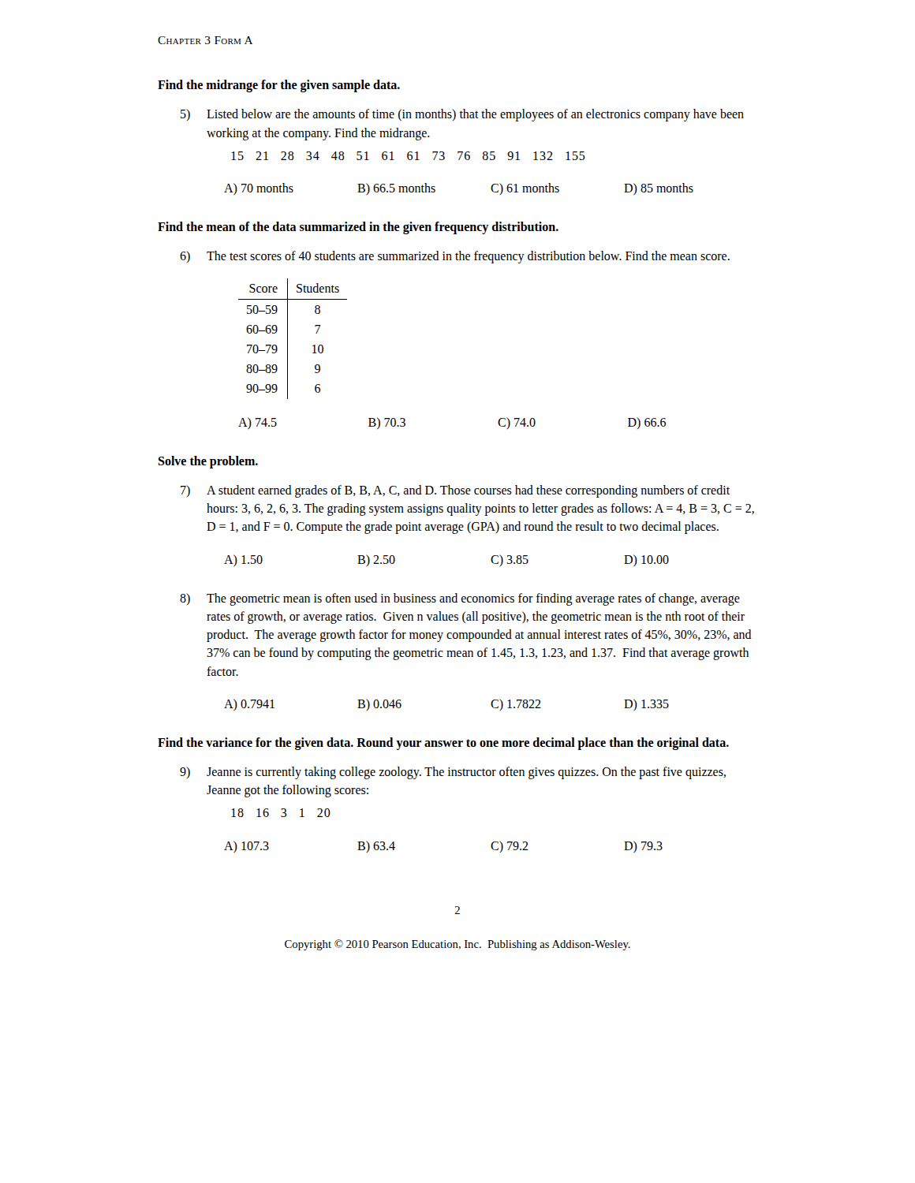Chapter 3 Form A
Find the midrange for the given sample data.
5)
Listed below are the amounts of time (in months) that the employees of an electronics company have been working at the company. Find the midrange.
152128344851616173768591132155
A) 70 months
B) 66.5 months
C) 61 months
D) 85 months
Find the mean of the data summarized in the given frequency distribution.
6)
The test scores of 40 students are summarized in the frequency distribution below. Find the mean score.
| Score | Students |
| --- | --- |
| 50–59 | 8 |
| 60–69 | 7 |
| 70–79 | 10 |
| 80–89 | 9 |
| 90–99 | 6 |
A) 74.5
B) 70.3
C) 74.0
D) 66.6
Solve the problem.
7)
A student earned grades of B, B, A, C, and D. Those courses had these corresponding numbers of credit hours: 3, 6, 2, 6, 3. The grading system assigns quality points to letter grades as follows: A = 4, B = 3, C = 2, D = 1, and F = 0. Compute the grade point average (GPA) and round the result to two decimal places.
A) 1.50
B) 2.50
C) 3.85
D) 10.00
8)
The geometric mean is often used in business and economics for finding average rates of change, average rates of growth, or average ratios. Given n values (all positive), the geometric mean is the nth root of their product. The average growth factor for money compounded at annual interest rates of 45%, 30%, 23%, and 37% can be found by computing the geometric mean of 1.45, 1.3, 1.23, and 1.37. Find that average growth factor.
A) 0.7941
B) 0.046
C) 1.7822
D) 1.335
Find the variance for the given data. Round your answer to one more decimal place than the original data.
9)
Jeanne is currently taking college zoology. The instructor often gives quizzes. On the past five quizzes, Jeanne got the following scores:
18163120
A) 107.3
B) 63.4
C) 79.2
D) 79.3
2
Copyright © 2010 Pearson Education, Inc. Publishing as Addison-Wesley.